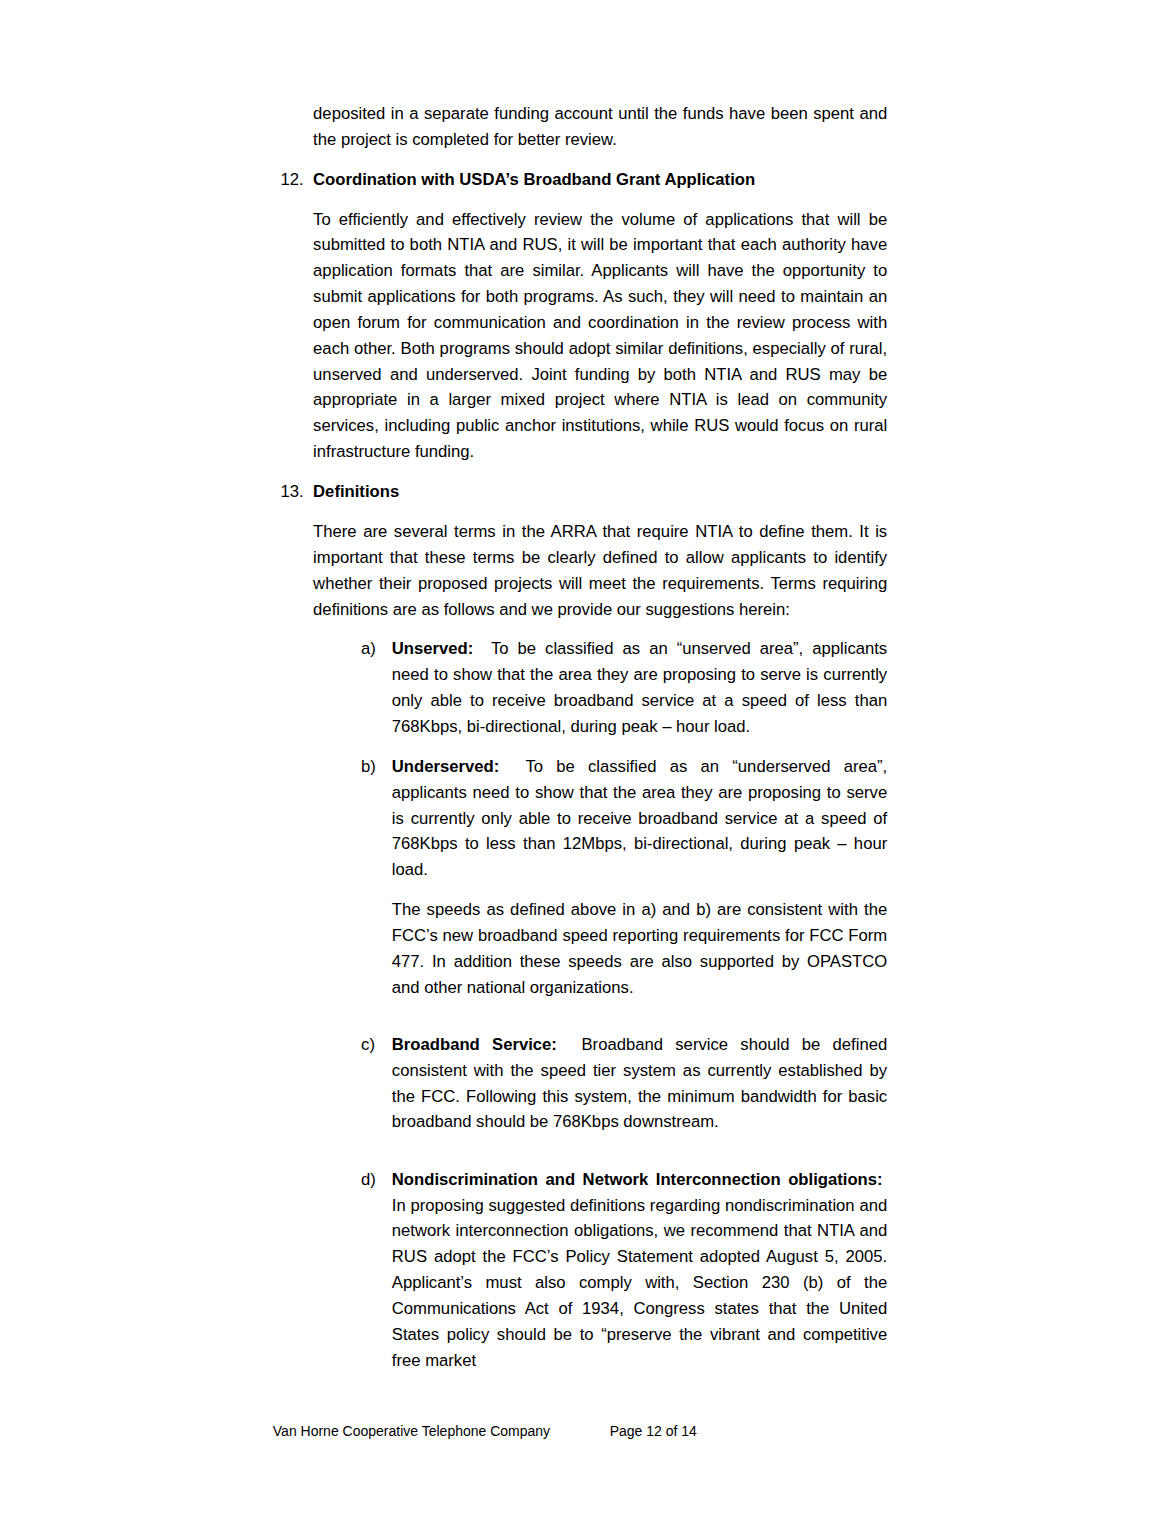deposited in a separate funding account until the funds have been spent and the project is completed for better review.
12.
Coordination with USDA’s Broadband Grant Application
To efficiently and effectively review the volume of applications that will be submitted to both NTIA and RUS, it will be important that each authority have application formats that are similar. Applicants will have the opportunity to submit applications for both programs. As such, they will need to maintain an open forum for communication and coordination in the review process with each other. Both programs should adopt similar definitions, especially of rural, unserved and underserved. Joint funding by both NTIA and RUS may be appropriate in a larger mixed project where NTIA is lead on community services, including public anchor institutions, while RUS would focus on rural infrastructure funding.
13.
Definitions
There are several terms in the ARRA that require NTIA to define them. It is important that these terms be clearly defined to allow applicants to identify whether their proposed projects will meet the requirements. Terms requiring definitions are as follows and we provide our suggestions herein:
a)
Unserved: To be classified as an “unserved area”, applicants need to show that the area they are proposing to serve is currently only able to receive broadband service at a speed of less than 768Kbps, bi-directional, during peak – hour load.
b)
Underserved: To be classified as an “underserved area”, applicants need to show that the area they are proposing to serve is currently only able to receive broadband service at a speed of 768Kbps to less than 12Mbps, bi-directional, during peak – hour load.
The speeds as defined above in a) and b) are consistent with the FCC’s new broadband speed reporting requirements for FCC Form 477. In addition these speeds are also supported by OPASTCO and other national organizations.
c)
Broadband Service: Broadband service should be defined consistent with the speed tier system as currently established by the FCC. Following this system, the minimum bandwidth for basic broadband should be 768Kbps downstream.
d)
Nondiscrimination and Network Interconnection obligations: In proposing suggested definitions regarding nondiscrimination and network interconnection obligations, we recommend that NTIA and RUS adopt the FCC’s Policy Statement adopted August 5, 2005. Applicant’s must also comply with, Section 230 (b) of the Communications Act of 1934, Congress states that the United States policy should be to “preserve the vibrant and competitive free market
Van Horne Cooperative Telephone Company Page 12 of 14